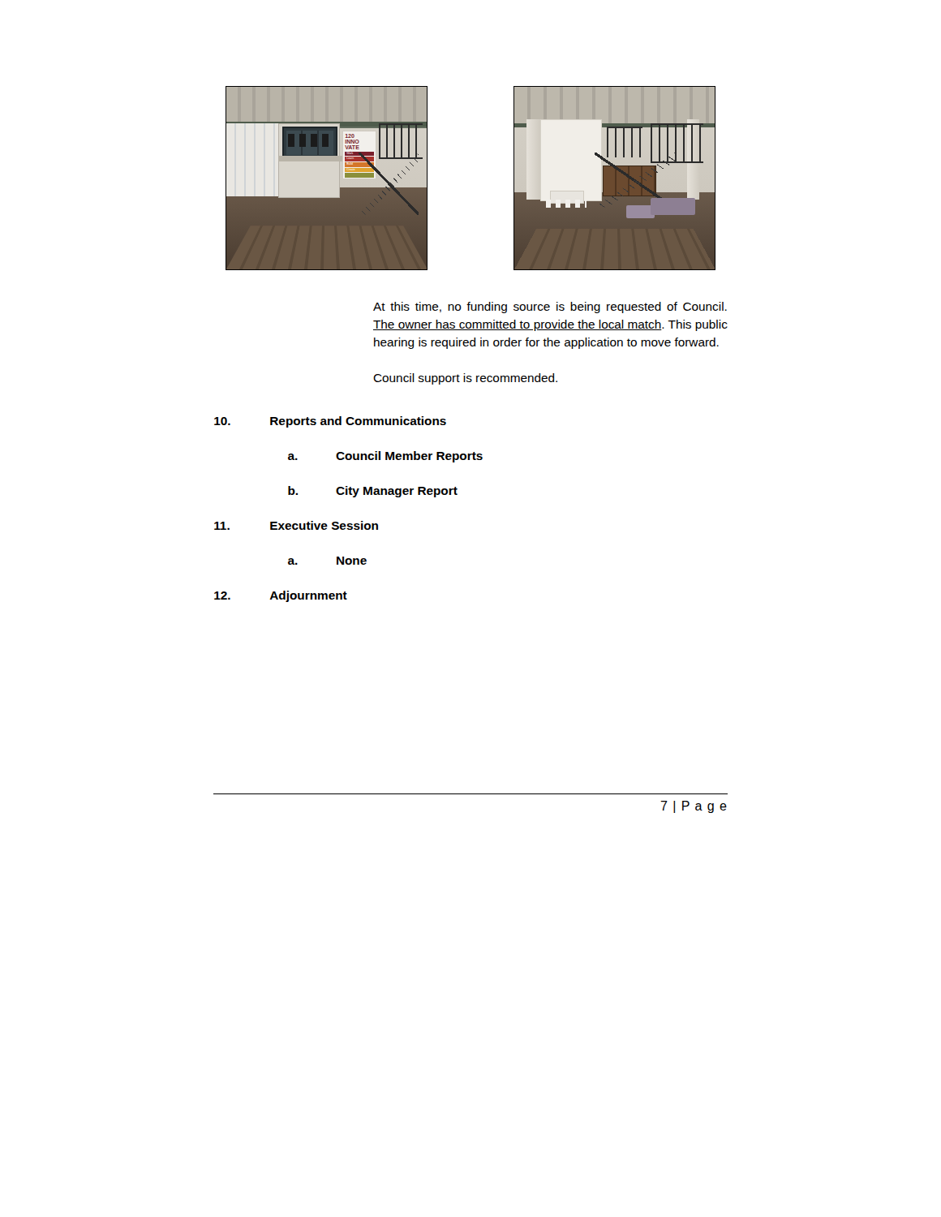120
INNO
VATE
Work
Learn
Build
Create
At this time, no funding source is being requested of Council. The owner has committed to provide the local match. This public hearing is required in order for the application to move forward.
Council support is recommended.
10.
Reports and Communications
a.
Council Member Reports
b.
City Manager Report
11.
Executive Session
a.
None
12.
Adjournment
7 | P a g e